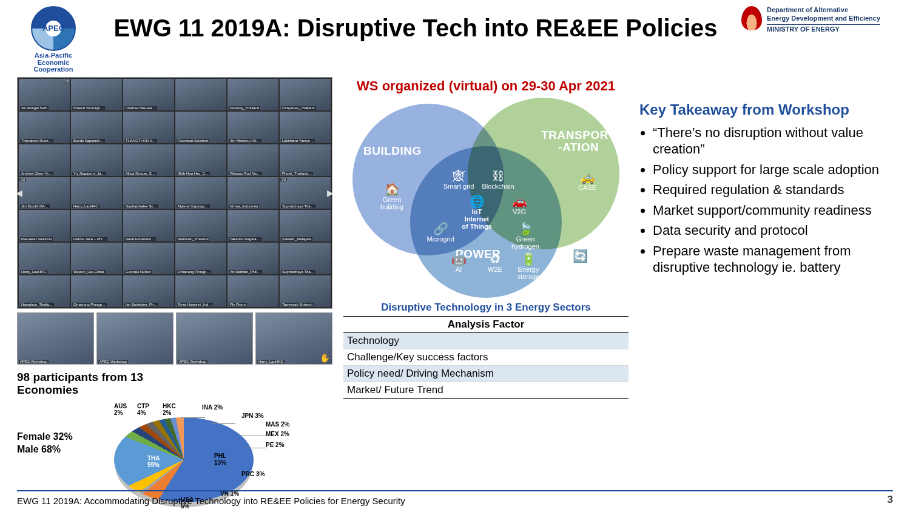Asia-Pacific
Economic
Cooperation
EWG 11 2019A: Disruptive Tech into RE&EE Policies
Department of Alternative Energy Development and Efficiency MINISTRY OF ENERGY
Sa Wongsi Seth
Prasert Sinsukpr…
Chatree Maneek…
Nuwong_Thailand
Chayanee_Thailand
Thanakorn Ruen…
Bundit Sapianch…
THANGTHON K…
Peerawat Saisirirat
Jim Maskrey US…
Lakkhana Yamue…
Andrew Chen-Ye…
Yu_Nagatomi_Ja…
Alicia Sinsuw_S…
Shih-Hua Hsu_C…
Winston Rod Nic…
Phusit_Thailand…
Jim Boyd/USA…
Harry_LaoHKC
Suphatchalee So…
Mylene Capongc…
Nimas_Indonesia
Suphatchaya Tha…
Peerawat Saisirirat
Lianne Jaca – Phi…
Saral Escandon…
Wanwalit_Thailand
Takahiro Nagata…
Zawani _Malaysia
Harry_LaoHKC
Wewen_Lao,China
Gonzalo Nuñez
Ornanong Pinngp…
Art Habitan_Phili…
Suphatchaya Tha…
Namphon_Thaila…
Ornanong Pinngp…
Ian Boettcher_Ph…
Reza Husseini_Ind…
Ply Pirom
Taweesak Sirisueb
◀
▶
APEC Workshop
APEC Workshop
APEC Workshop
Harry_LaoHKC
98 participants from 13
Economies
Female 32%
Male 68%
THA
59%
USA
5%
VN 1%
PRC 3%
PHL
13%
PE 2%
MEX 2%
MAS 2%
JPN 3%
INA 2%
HKC
2%
CTP
4%
AUS
2%
WS organized (virtual) on 29-30 Apr 2021
BUILDING
TRANSPORT
-ATION
POWER
🏠Green building
🕸Smart grid
⛓Blockchain
🚕CASE
🌐IoT
Internet
of Things
🚗V2G
🔗Microgrid
🍃Green hydrogen
🤖AI
♻W2E
🔄2nd gen
power
🔋Energy
storage
Disruptive Technology in 3 Energy Sectors
| Analysis Factor |
| --- |
| Technology |
| Challenge/Key success factors |
| Policy need/ Driving Mechanism |
| Market/ Future Trend |
Key Takeaway from Workshop
“There’s no disruption without value creation”
Policy support for large scale adoption
Required regulation & standards
Market support/community readiness
Data security and protocol
Prepare waste management from disruptive technology ie. battery
EWG 11 2019A: Accommodating Disruptive Technology into RE&EE Policies for Energy Security
3